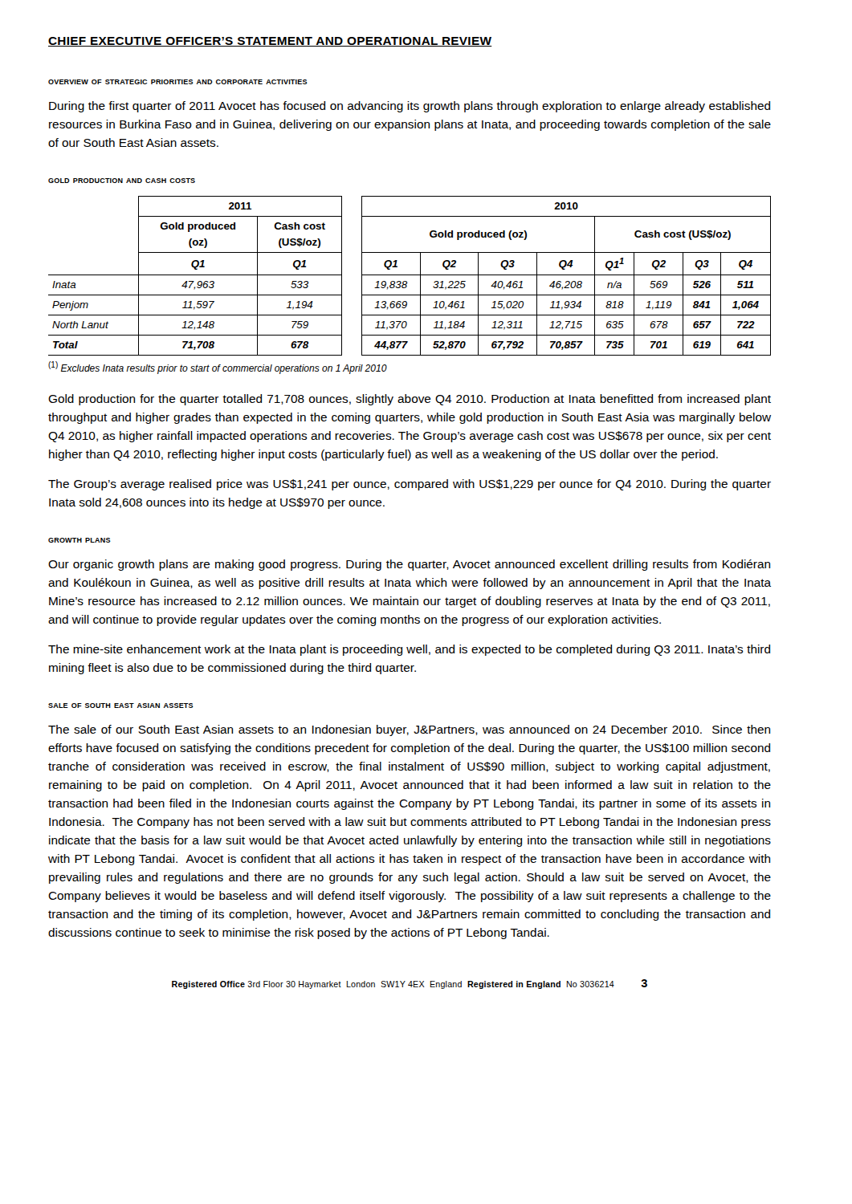CHIEF EXECUTIVE OFFICER’S STATEMENT AND OPERATIONAL REVIEW
Overview of Strategic Priorities and Corporate Activities
During the first quarter of 2011 Avocet has focused on advancing its growth plans through exploration to enlarge already established resources in Burkina Faso and in Guinea, delivering on our expansion plans at Inata, and proceeding towards completion of the sale of our South East Asian assets.
Gold production and cash costs
| | 2011 | | 2010 |
| | Gold produced (oz) | Cash cost (US$/oz) | | Gold produced (oz) | Cash cost (US$/oz) |
| | Q1 | Q1 | | Q1 | Q2 | Q3 | Q4 | Q1 1 | Q2 | Q3 | Q4 |
| Inata | 47,963 | 533 | | 19,838 | 31,225 | 40,461 | 46,208 | n/a | 569 | 526 | 511 |
| Penjom | 11,597 | 1,194 | | 13,669 | 10,461 | 15,020 | 11,934 | 818 | 1,119 | 841 | 1,064 |
| North Lanut | 12,148 | 759 | | 11,370 | 11,184 | 12,311 | 12,715 | 635 | 678 | 657 | 722 |
| Total | 71,708 | 678 | | 44,877 | 52,870 | 67,792 | 70,857 | 735 | 701 | 619 | 641 |
(1) Excludes Inata results prior to start of commercial operations on 1 April 2010
Gold production for the quarter totalled 71,708 ounces, slightly above Q4 2010. Production at Inata benefitted from increased plant throughput and higher grades than expected in the coming quarters, while gold production in South East Asia was marginally below Q4 2010, as higher rainfall impacted operations and recoveries. The Group’s average cash cost was US$678 per ounce, six per cent higher than Q4 2010, reflecting higher input costs (particularly fuel) as well as a weakening of the US dollar over the period.
The Group’s average realised price was US$1,241 per ounce, compared with US$1,229 per ounce for Q4 2010. During the quarter Inata sold 24,608 ounces into its hedge at US$970 per ounce.
Growth plans
Our organic growth plans are making good progress. During the quarter, Avocet announced excellent drilling results from Kodiéran and Koulékoun in Guinea, as well as positive drill results at Inata which were followed by an announcement in April that the Inata Mine’s resource has increased to 2.12 million ounces. We maintain our target of doubling reserves at Inata by the end of Q3 2011, and will continue to provide regular updates over the coming months on the progress of our exploration activities.
The mine-site enhancement work at the Inata plant is proceeding well, and is expected to be completed during Q3 2011. Inata’s third mining fleet is also due to be commissioned during the third quarter.
Sale of South East Asian assets
The sale of our South East Asian assets to an Indonesian buyer, J&Partners, was announced on 24 December 2010. Since then efforts have focused on satisfying the conditions precedent for completion of the deal. During the quarter, the US$100 million second tranche of consideration was received in escrow, the final instalment of US$90 million, subject to working capital adjustment, remaining to be paid on completion. On 4 April 2011, Avocet announced that it had been informed a law suit in relation to the transaction had been filed in the Indonesian courts against the Company by PT Lebong Tandai, its partner in some of its assets in Indonesia. The Company has not been served with a law suit but comments attributed to PT Lebong Tandai in the Indonesian press indicate that the basis for a law suit would be that Avocet acted unlawfully by entering into the transaction while still in negotiations with PT Lebong Tandai. Avocet is confident that all actions it has taken in respect of the transaction have been in accordance with prevailing rules and regulations and there are no grounds for any such legal action. Should a law suit be served on Avocet, the Company believes it would be baseless and will defend itself vigorously. The possibility of a law suit represents a challenge to the transaction and the timing of its completion, however, Avocet and J&Partners remain committed to concluding the transaction and discussions continue to seek to minimise the risk posed by the actions of PT Lebong Tandai.
Registered Office 3rd Floor 30 Haymarket London SW1Y 4EX England Registered in England No 3036214 3